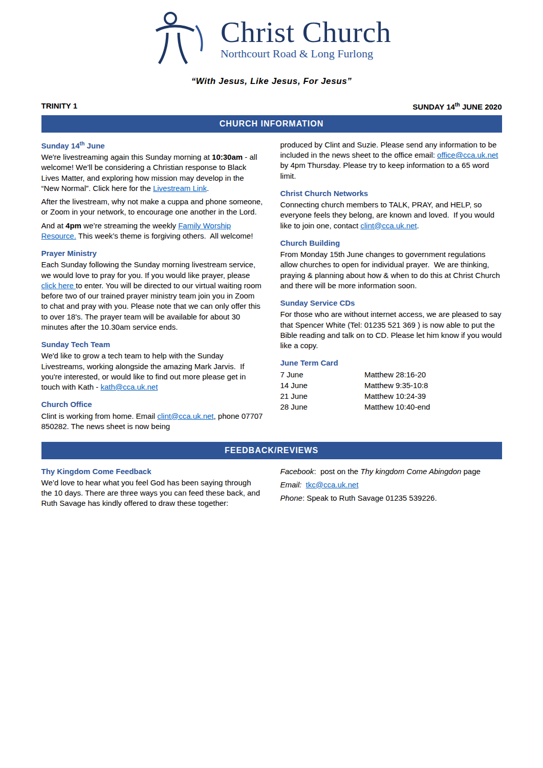Christ Church
Northcourt Road & Long Furlong
“With Jesus, Like Jesus, For Jesus”
TRINITY 1 SUNDAY 14th JUNE 2020
CHURCH INFORMATION
Sunday 14th June
We're livestreaming again this Sunday morning at 10:30am - all welcome! We’ll be considering a Christian response to Black Lives Matter, and exploring how mission may develop in the “New Normal”. Click here for the Livestream Link.
After the livestream, why not make a cuppa and phone someone, or Zoom in your network, to encourage one another in the Lord.
And at 4pm we’re streaming the weekly Family Worship Resource. This week’s theme is forgiving others. All welcome!
Prayer Ministry
Each Sunday following the Sunday morning livestream service, we would love to pray for you. If you would like prayer, please click here to enter. You will be directed to our virtual waiting room before two of our trained prayer ministry team join you in Zoom to chat and pray with you. Please note that we can only offer this to over 18's. The prayer team will be available for about 30 minutes after the 10.30am service ends.
Sunday Tech Team
We'd like to grow a tech team to help with the Sunday Livestreams, working alongside the amazing Mark Jarvis. If you're interested, or would like to find out more please get in touch with Kath - kath@cca.uk.net
Church Office
Clint is working from home. Email clint@cca.uk.net, phone 07707 850282. The news sheet is now being
produced by Clint and Suzie. Please send any information to be included in the news sheet to the office email: office@cca.uk.net by 4pm Thursday. Please try to keep information to a 65 word limit.
Christ Church Networks
Connecting church members to TALK, PRAY, and HELP, so everyone feels they belong, are known and loved. If you would like to join one, contact clint@cca.uk.net.
Church Building
From Monday 15th June changes to government regulations allow churches to open for individual prayer. We are thinking, praying & planning about how & when to do this at Christ Church and there will be more information soon.
Sunday Service CDs
For those who are without internet access, we are pleased to say that Spencer White (Tel: 01235 521 369 ) is now able to put the Bible reading and talk on to CD. Please let him know if you would like a copy.
June Term Card
| 7 June | Matthew 28:16-20 |
| 14 June | Matthew 9:35-10:8 |
| 21 June | Matthew 10:24-39 |
| 28 June | Matthew 10:40-end |
FEEDBACK/REVIEWS
Thy Kingdom Come Feedback
We’d love to hear what you feel God has been saying through the 10 days. There are three ways you can feed these back, and Ruth Savage has kindly offered to draw these together:
Facebook: post on the Thy kingdom Come Abingdon page
Email: tkc@cca.uk.net
Phone: Speak to Ruth Savage 01235 539226.